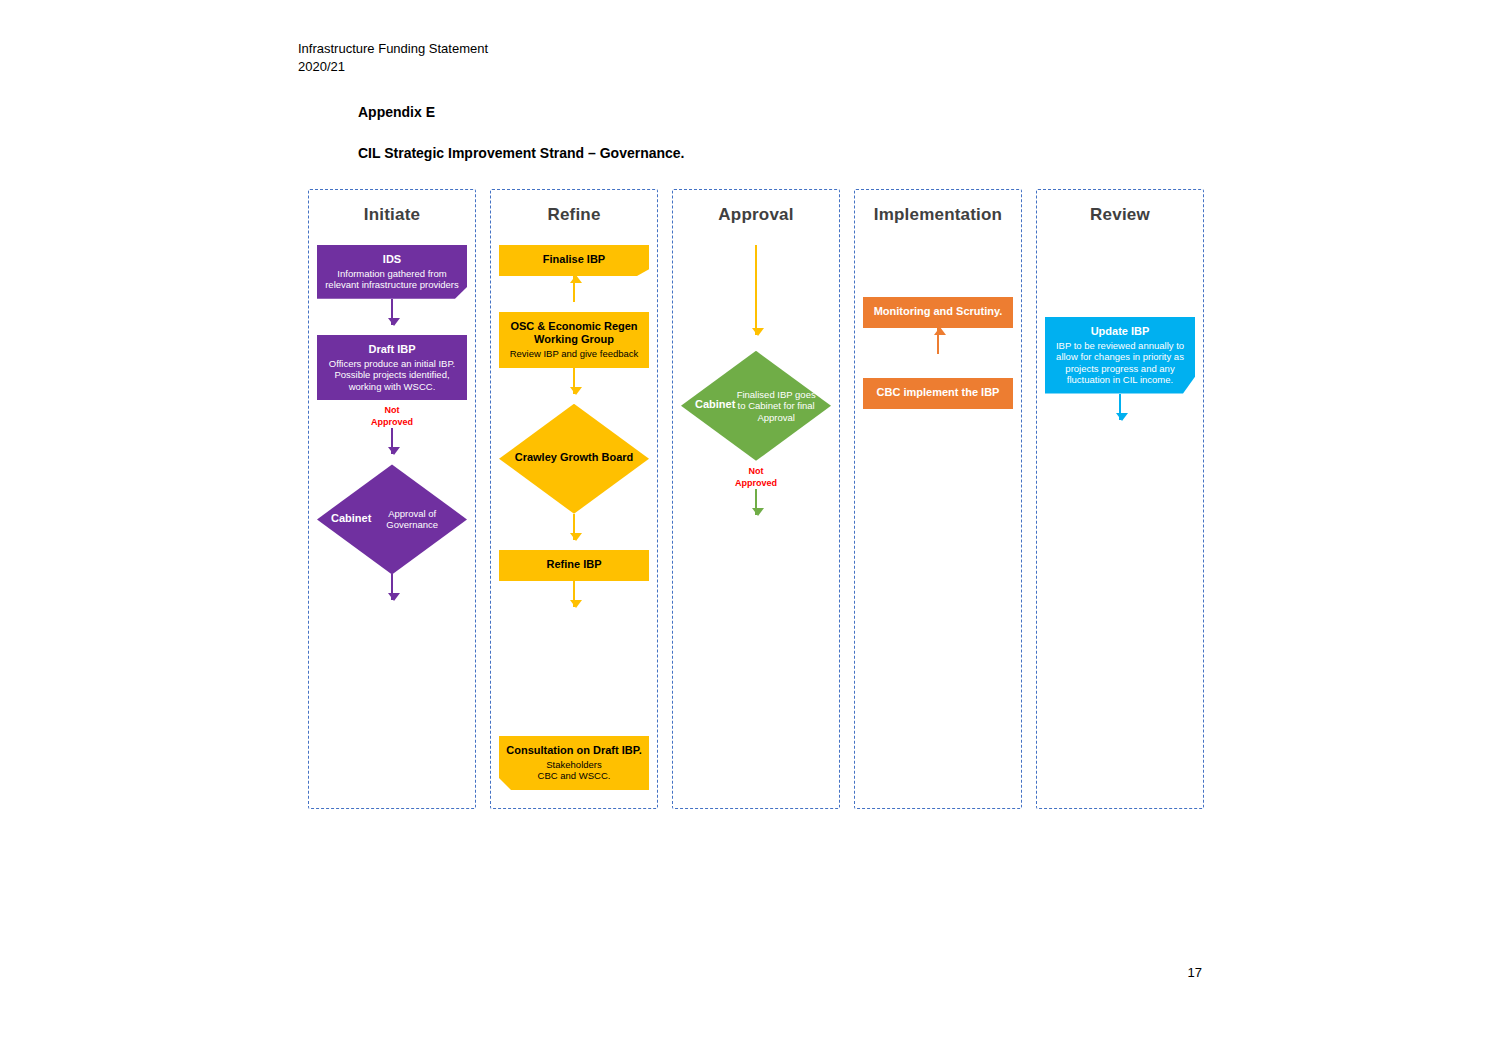Infrastructure Funding Statement
2020/21
Appendix E
CIL Strategic Improvement Strand – Governance.
Initiate
IDS Information gathered from relevant infrastructure providers
Draft IBP Officers produce an initial IBP. Possible projects identified, working with WSCC.
Not
Approved
Cabinet Approval of Governance
Refine
Finalise IBP
OSC & Economic Regen Working Group Review IBP and give feedback
Crawley Growth Board
Refine IBP
Consultation on Draft IBP. Stakeholders
CBC and WSCC.
Approval
Cabinet Finalised IBP goes to Cabinet for final Approval
Not
Approved
Implementation
Monitoring and Scrutiny.
CBC implement the IBP
Review
Update IBP IBP to be reviewed annually to allow for changes in priority as projects progress and any fluctuation in CIL income.
17